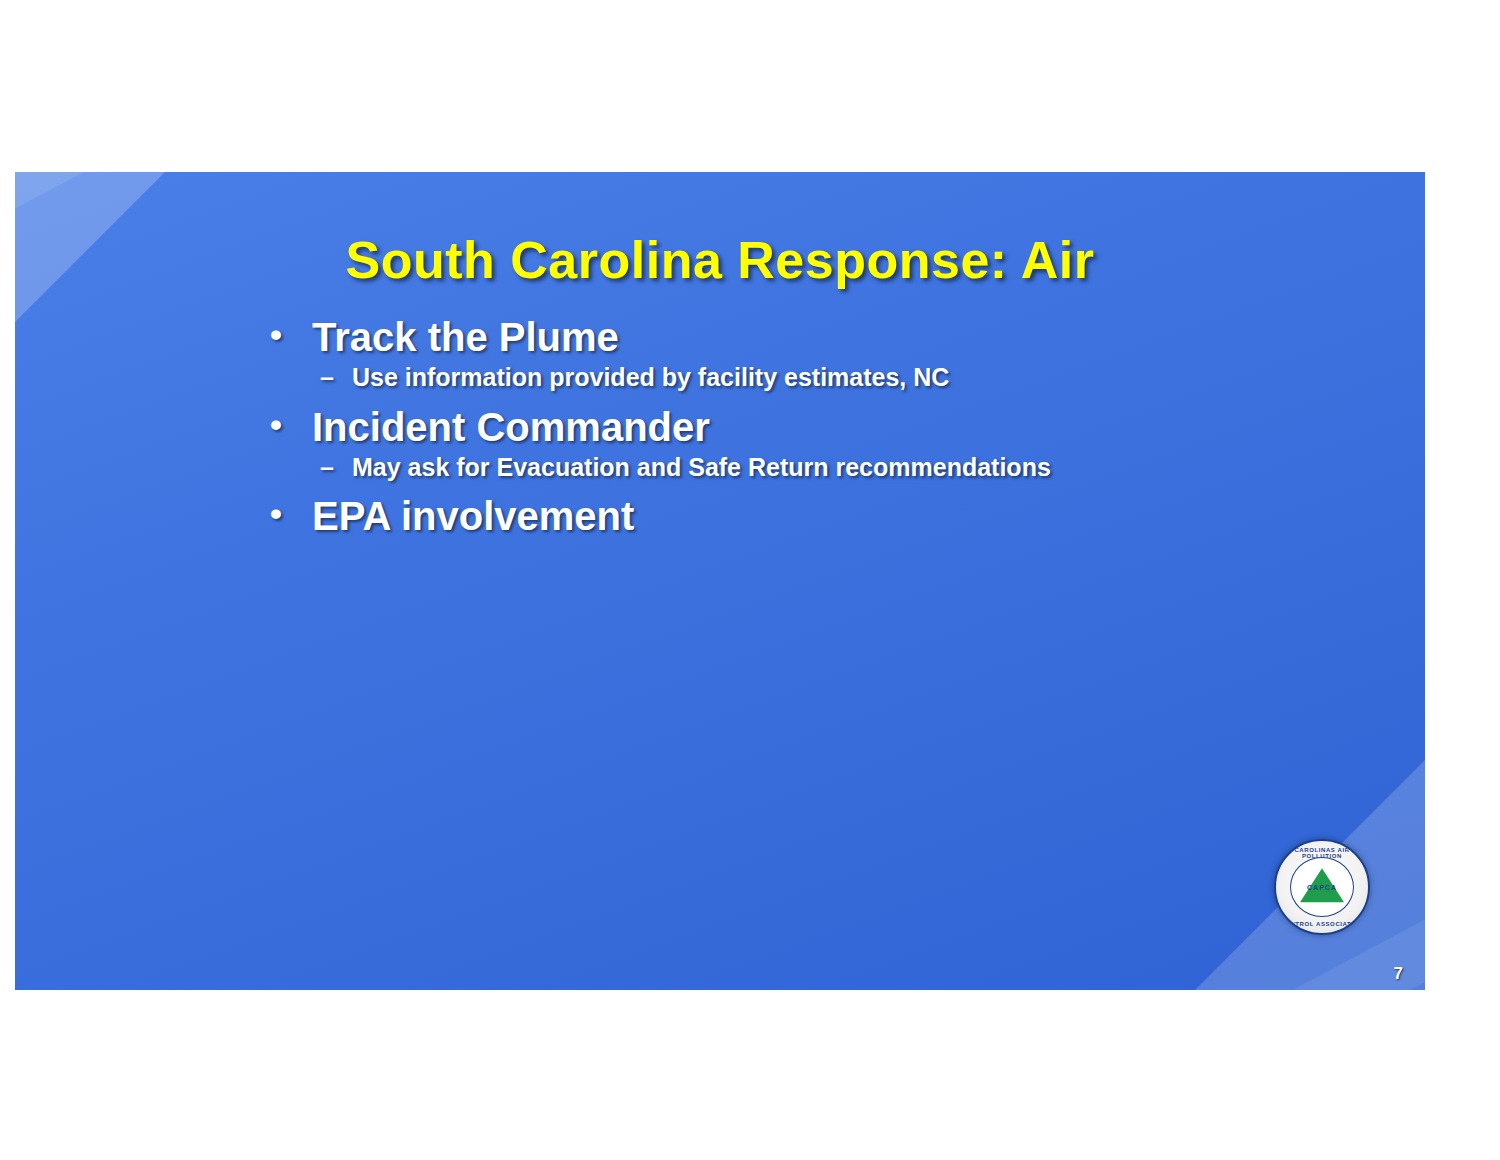South Carolina Response: Air
Track the Plume
Use information provided by facility estimates, NC
Incident Commander
May ask for Evacuation and Safe Return recommendations
EPA involvement
CAROLINAS AIR POLLUTION
CONTROL ASSOCIATION
CAPCA
7